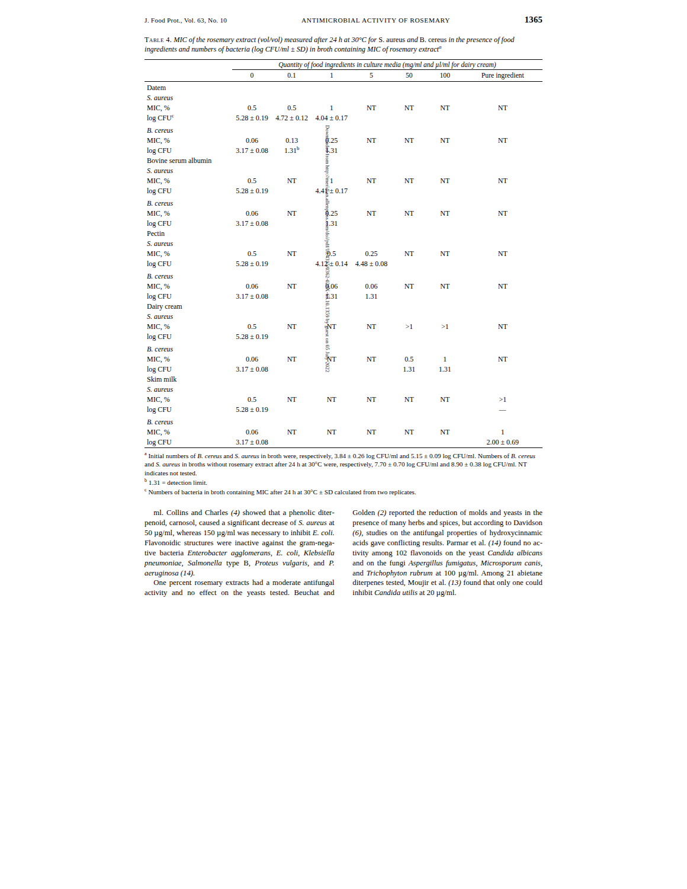J. Food Prot., Vol. 63, No. 10
Antimicrobial Activity of Rosemary
1365
Downloaded from http://meridian.allenpress.com/doi/pdf/10.4315/0362-028X-63.10.1359 by guest on 05 July 2022
Table 4. MIC of the rosemary extract (vol/vol) measured after 24 h at 30°C for S. aureus and B. cereus in the presence of food ingredients and numbers of bacteria (log CFU/ml ± SD) in broth containing MIC of rosemary extracta
| | Quantity of food ingredients in culture media (mg/ml and µl/ml for dairy cream) |
| --- | --- |
| | 0 | 0.1 | 1 | 5 | 50 | 100 | Pure ingredient |
| Datem | |
| S. aureus | |
| MIC, % | 0.5 | 0.5 | 1 | NT | NT | NT | NT |
| log CFU c | 5.28 ± 0.19 | 4.72 ± 0.12 | 4.04 ± 0.17 | | | | |
| B. cereus | |
| MIC, % | 0.06 | 0.13 | 0.25 | NT | NT | NT | NT |
| log CFU | 3.17 ± 0.08 | 1.31 b | 1.31 | | | | |
| Bovine serum albumin | |
| S. aureus | |
| MIC, % | 0.5 | NT | 1 | NT | NT | NT | NT |
| log CFU | 5.28 ± 0.19 | | 4.41 ± 0.17 | | | | |
| B. cereus | |
| MIC, % | 0.06 | NT | 0.25 | NT | NT | NT | NT |
| log CFU | 3.17 ± 0.08 | | 1.31 | | | | |
| Pectin | |
| S. aureus | |
| MIC, % | 0.5 | NT | 0.5 | 0.25 | NT | NT | NT |
| log CFU | 5.28 ± 0.19 | | 4.12 ± 0.14 | 4.48 ± 0.08 | | | |
| B. cereus | |
| MIC, % | 0.06 | NT | 0.06 | 0.06 | NT | NT | NT |
| log CFU | 3.17 ± 0.08 | | 1.31 | 1.31 | | | |
| Dairy cream | |
| S. aureus | |
| MIC, % | 0.5 | NT | NT | NT | >1 | >1 | NT |
| log CFU | 5.28 ± 0.19 | | | | | | |
| B. cereus | |
| MIC, % | 0.06 | NT | NT | NT | 0.5 | 1 | NT |
| log CFU | 3.17 ± 0.08 | | | | 1.31 | 1.31 | |
| Skim milk | |
| S. aureus | |
| MIC, % | 0.5 | NT | NT | NT | NT | NT | >1 |
| log CFU | 5.28 ± 0.19 | | | | | | — |
| B. cereus | |
| MIC, % | 0.06 | NT | NT | NT | NT | NT | 1 |
| log CFU | 3.17 ± 0.08 | | | | | | 2.00 ± 0.69 |
a Initial numbers of B. cereus and S. aureus in broth were, respectively, 3.84 ± 0.26 log CFU/ml and 5.15 ± 0.09 log CFU/ml. Numbers of B. cereus and S. aureus in broths without rosemary extract after 24 h at 30°C were, respectively, 7.70 ± 0.70 log CFU/ml and 8.90 ± 0.38 log CFU/ml. NT indicates not tested.
b 1.31 = detection limit.
c Numbers of bacteria in broth containing MIC after 24 h at 30°C ± SD calculated from two replicates.
ml. Collins and Charles (4) showed that a phenolic diterpenoid, carnosol, caused a significant decrease of S. aureus at 50 µg/ml, whereas 150 µg/ml was necessary to inhibit E. coli. Flavonoidic structures were inactive against the gram-negative bacteria Enterobacter agglomerans, E. coli, Klebsiella pneumoniae, Salmonella type B, Proteus vulgaris, and P. aeruginosa (14).
One percent rosemary extracts had a moderate antifungal activity and no effect on the yeasts tested. Beuchat and Golden (2) reported the reduction of molds and yeasts in the presence of many herbs and spices, but according to Davidson (6), studies on the antifungal properties of hydroxycinnamic acids gave conflicting results. Parmar et al. (14) found no activity among 102 flavonoids on the yeast Candida albicans and on the fungi Aspergillus fumigatus, Microsporum canis, and Trichophyton rubrum at 100 µg/ml. Among 21 abietane diterpenes tested, Moujir et al. (13) found that only one could inhibit Candida utilis at 20 µg/ml.